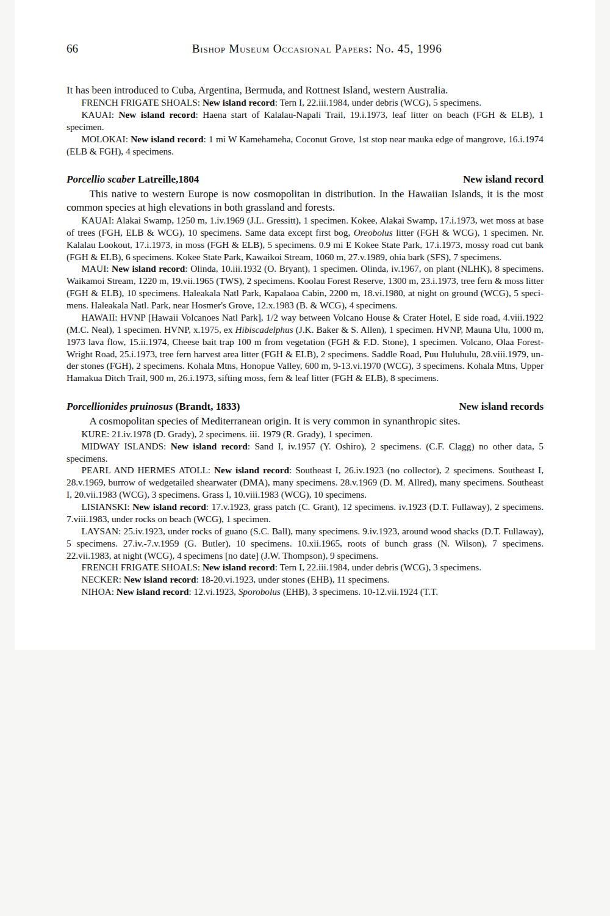66
Bishop Museum Occasional Papers: No. 45, 1996
It has been introduced to Cuba, Argentina, Bermuda, and Rottnest Island, western Australia.
FRENCH FRIGATE SHOALS: New island record: Tern I, 22.iii.1984, under debris (WCG), 5 specimens.
KAUAI: New island record: Haena start of Kalalau-Napali Trail, 19.i.1973, leaf litter on beach (FGH & ELB), 1 specimen.
MOLOKAI: New island record: 1 mi W Kamehameha, Coconut Grove, 1st stop near mauka edge of mangrove, 16.i.1974 (ELB & FGH), 4 specimens.
Porcellio scaber Latreille,1804 New island record
This native to western Europe is now cosmopolitan in distribution. In the Hawaiian Islands, it is the most common species at high elevations in both grassland and forests.
KAUAI: Alakai Swamp, 1250 m, 1.iv.1969 (J.L. Gressitt), 1 specimen. Kokee, Alakai Swamp, 17.i.1973, wet moss at base of trees (FGH, ELB & WCG), 10 specimens. Same data except first bog, Oreobolus litter (FGH & WCG), 1 specimen. Nr. Kalalau Lookout, 17.i.1973, in moss (FGH & ELB), 5 specimens. 0.9 mi E Kokee State Park, 17.i.1973, mossy road cut bank (FGH & ELB), 6 specimens. Kokee State Park, Kawaikoi Stream, 1060 m, 27.v.1989, ohia bark (SFS), 7 specimens.
MAUI: New island record: Olinda, 10.iii.1932 (O. Bryant), 1 specimen. Olinda, iv.1967, on plant (NLHK), 8 specimens. Waikamoi Stream, 1220 m, 19.vii.1965 (TWS), 2 specimens. Koolau Forest Reserve, 1300 m, 23.i.1973, tree fern & moss litter (FGH & ELB), 10 specimens. Haleakala Natl Park, Kapalaoa Cabin, 2200 m, 18.vi.1980, at night on ground (WCG), 5 specimens. Haleakala Natl. Park, near Hosmer's Grove, 12.x.1983 (B. & WCG), 4 specimens.
HAWAII: HVNP [Hawaii Volcanoes Natl Park], 1/2 way between Volcano House & Crater Hotel, E side road, 4.viii.1922 (M.C. Neal), 1 specimen. HVNP, x.1975, ex Hibiscadelphus (J.K. Baker & S. Allen), 1 specimen. HVNP, Mauna Ulu, 1000 m, 1973 lava flow, 15.ii.1974, Cheese bait trap 100 m from vegetation (FGH & F.D. Stone), 1 specimen. Volcano, Olaa Forest-Wright Road, 25.i.1973, tree fern harvest area litter (FGH & ELB), 2 specimens. Saddle Road, Puu Huluhulu, 28.viii.1979, under stones (FGH), 2 specimens. Kohala Mtns, Honopue Valley, 600 m, 9-13.vi.1970 (WCG), 3 specimens. Kohala Mtns, Upper Hamakua Ditch Trail, 900 m, 26.i.1973, sifting moss, fern & leaf litter (FGH & ELB), 8 specimens.
Porcellionides pruinosus (Brandt, 1833) New island records
A cosmopolitan species of Mediterranean origin. It is very common in synanthropic sites.
KURE: 21.iv.1978 (D. Grady), 2 specimens. iii. 1979 (R. Grady), 1 specimen.
MIDWAY ISLANDS: New island record: Sand I, iv.1957 (Y. Oshiro), 2 specimens. (C.F. Clagg) no other data, 5 specimens.
PEARL AND HERMES ATOLL: New island record: Southeast I, 26.iv.1923 (no collector), 2 specimens. Southeast I, 28.v.1969, burrow of wedgetailed shearwater (DMA), many specimens. 28.v.1969 (D. M. Allred), many specimens. Southeast I, 20.vii.1983 (WCG), 3 specimens. Grass I, 10.viii.1983 (WCG), 10 specimens.
LISIANSKI: New island record: 17.v.1923, grass patch (C. Grant), 12 specimens. iv.1923 (D.T. Fullaway), 2 specimens. 7.viii.1983, under rocks on beach (WCG), 1 specimen.
LAYSAN: 25.iv.1923, under rocks of guano (S.C. Ball), many specimens. 9.iv.1923, around wood shacks (D.T. Fullaway), 5 specimens. 27.iv.-7.v.1959 (G. Butler), 10 specimens. 10.xii.1965, roots of bunch grass (N. Wilson), 7 specimens. 22.vii.1983, at night (WCG), 4 specimens [no date] (J.W. Thompson), 9 specimens.
FRENCH FRIGATE SHOALS: New island record: Tern I, 22.iii.1984, under debris (WCG), 3 specimens.
NECKER: New island record: 18-20.vi.1923, under stones (EHB), 11 specimens.
NIHOA: New island record: 12.vi.1923, Sporobolus (EHB), 3 specimens. 10-12.vii.1924 (T.T.